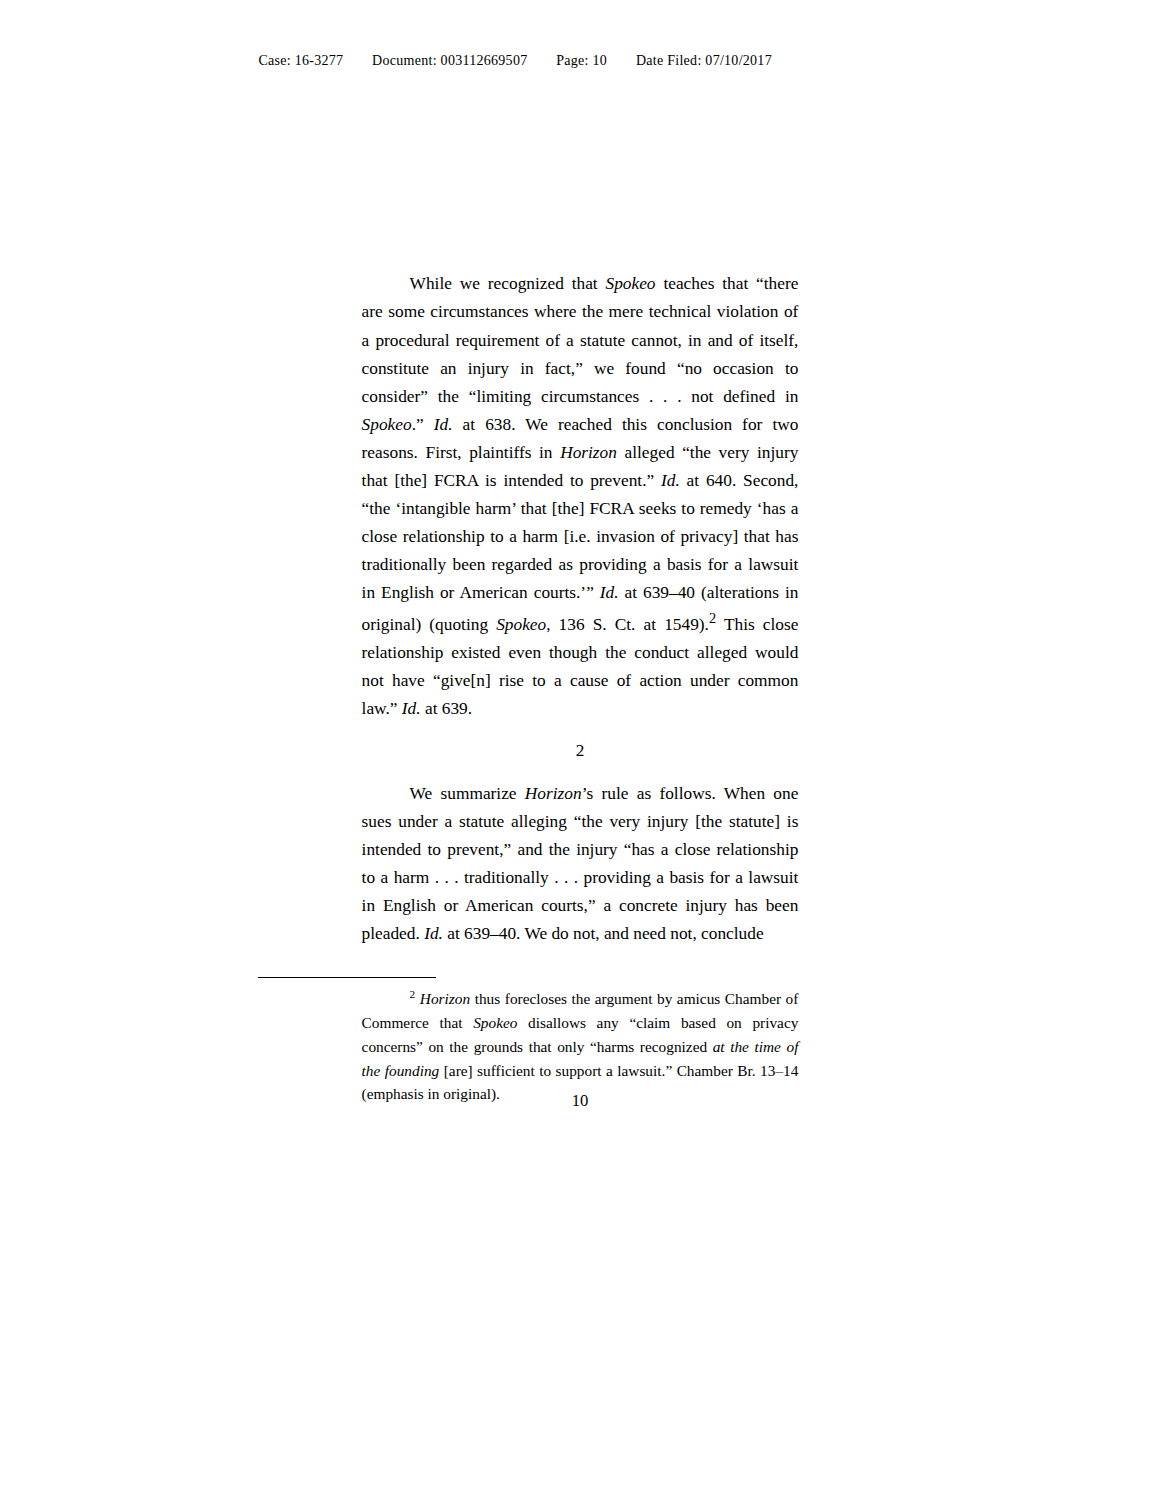Case: 16-3277 Document: 003112669507 Page: 10 Date Filed: 07/10/2017
While we recognized that Spokeo teaches that “there are some circumstances where the mere technical violation of a procedural requirement of a statute cannot, in and of itself, constitute an injury in fact,” we found “no occasion to consider” the “limiting circumstances . . . not defined in Spokeo.” Id. at 638. We reached this conclusion for two reasons. First, plaintiffs in Horizon alleged “the very injury that [the] FCRA is intended to prevent.” Id. at 640. Second, “the ‘intangible harm’ that [the] FCRA seeks to remedy ‘has a close relationship to a harm [i.e. invasion of privacy] that has traditionally been regarded as providing a basis for a lawsuit in English or American courts.’” Id. at 639–40 (alterations in original) (quoting Spokeo, 136 S. Ct. at 1549).2 This close relationship existed even though the conduct alleged would not have “give[n] rise to a cause of action under common law.” Id. at 639.
2
We summarize Horizon’s rule as follows. When one sues under a statute alleging “the very injury [the statute] is intended to prevent,” and the injury “has a close relationship to a harm . . . traditionally . . . providing a basis for a lawsuit in English or American courts,” a concrete injury has been pleaded. Id. at 639–40. We do not, and need not, conclude
2 Horizon thus forecloses the argument by amicus Chamber of Commerce that Spokeo disallows any “claim based on privacy concerns” on the grounds that only “harms recognized at the time of the founding [are] sufficient to support a lawsuit.” Chamber Br. 13–14 (emphasis in original).
10